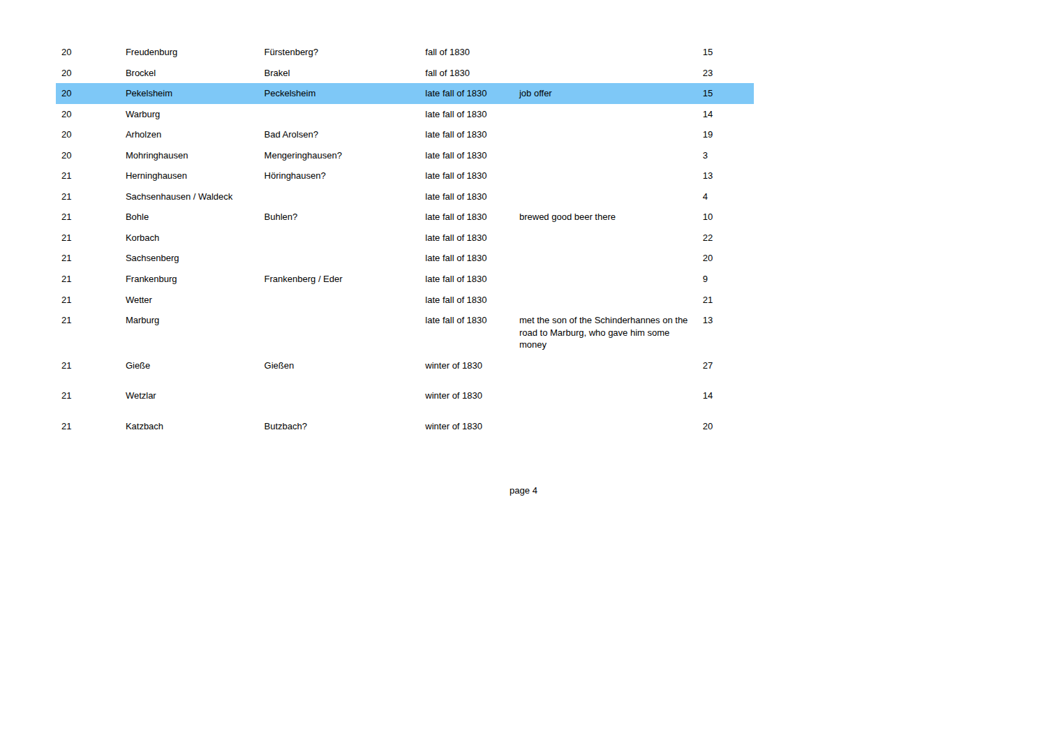| 20 | Freudenburg | Fürstenberg? | fall of 1830 | | 15 |
| 20 | Brockel | Brakel | fall of 1830 | | 23 |
| 20 | Pekelsheim | Peckelsheim | late fall of 1830 | job offer | 15 |
| 20 | Warburg | | late fall of 1830 | | 14 |
| 20 | Arholzen | Bad Arolsen? | late fall of 1830 | | 19 |
| 20 | Mohringhausen | Mengeringhausen? | late fall of 1830 | | 3 |
| 21 | Herninghausen | Höringhausen? | late fall of 1830 | | 13 |
| 21 | Sachsenhausen / Waldeck | | late fall of 1830 | | 4 |
| 21 | Bohle | Buhlen? | late fall of 1830 | brewed good beer there | 10 |
| 21 | Korbach | | late fall of 1830 | | 22 |
| 21 | Sachsenberg | | late fall of 1830 | | 20 |
| 21 | Frankenburg | Frankenberg / Eder | late fall of 1830 | | 9 |
| 21 | Wetter | | late fall of 1830 | | 21 |
| 21 | Marburg | | late fall of 1830 | met the son of the Schinderhannes on the road to Marburg, who gave him some money | 13 |
| 21 | Gieße | Gießen | winter of 1830 | | 27 |
| 21 | Wetzlar | | winter of 1830 | | 14 |
| 21 | Katzbach | Butzbach? | winter of 1830 | | 20 |
page 4